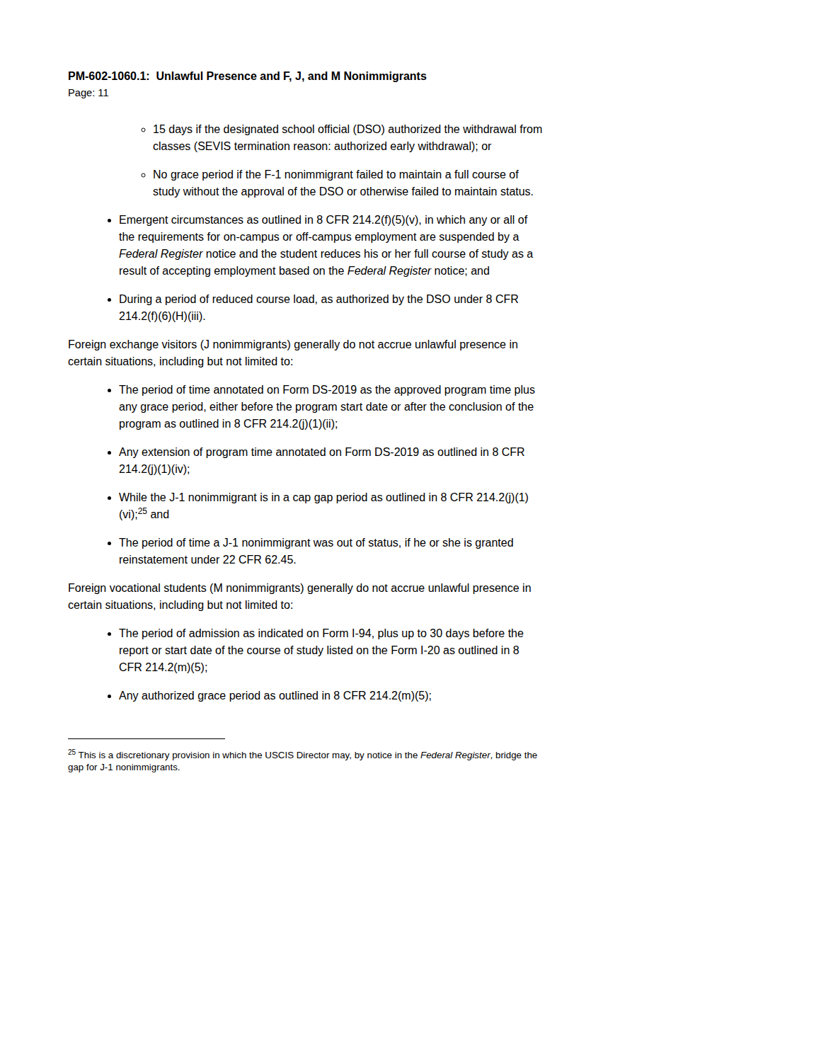PM-602-1060.1: Unlawful Presence and F, J, and M Nonimmigrants
Page: 11
15 days if the designated school official (DSO) authorized the withdrawal from classes (SEVIS termination reason: authorized early withdrawal); or
No grace period if the F-1 nonimmigrant failed to maintain a full course of study without the approval of the DSO or otherwise failed to maintain status.
Emergent circumstances as outlined in 8 CFR 214.2(f)(5)(v), in which any or all of the requirements for on-campus or off-campus employment are suspended by a Federal Register notice and the student reduces his or her full course of study as a result of accepting employment based on the Federal Register notice; and
During a period of reduced course load, as authorized by the DSO under 8 CFR 214.2(f)(6)(H)(iii).
Foreign exchange visitors (J nonimmigrants) generally do not accrue unlawful presence in certain situations, including but not limited to:
The period of time annotated on Form DS-2019 as the approved program time plus any grace period, either before the program start date or after the conclusion of the program as outlined in 8 CFR 214.2(j)(1)(ii);
Any extension of program time annotated on Form DS-2019 as outlined in 8 CFR 214.2(j)(1)(iv);
While the J-1 nonimmigrant is in a cap gap period as outlined in 8 CFR 214.2(j)(1)(vi);25 and
The period of time a J-1 nonimmigrant was out of status, if he or she is granted reinstatement under 22 CFR 62.45.
Foreign vocational students (M nonimmigrants) generally do not accrue unlawful presence in certain situations, including but not limited to:
The period of admission as indicated on Form I-94, plus up to 30 days before the report or start date of the course of study listed on the Form I-20 as outlined in 8 CFR 214.2(m)(5);
Any authorized grace period as outlined in 8 CFR 214.2(m)(5);
25 This is a discretionary provision in which the USCIS Director may, by notice in the Federal Register, bridge the gap for J-1 nonimmigrants.